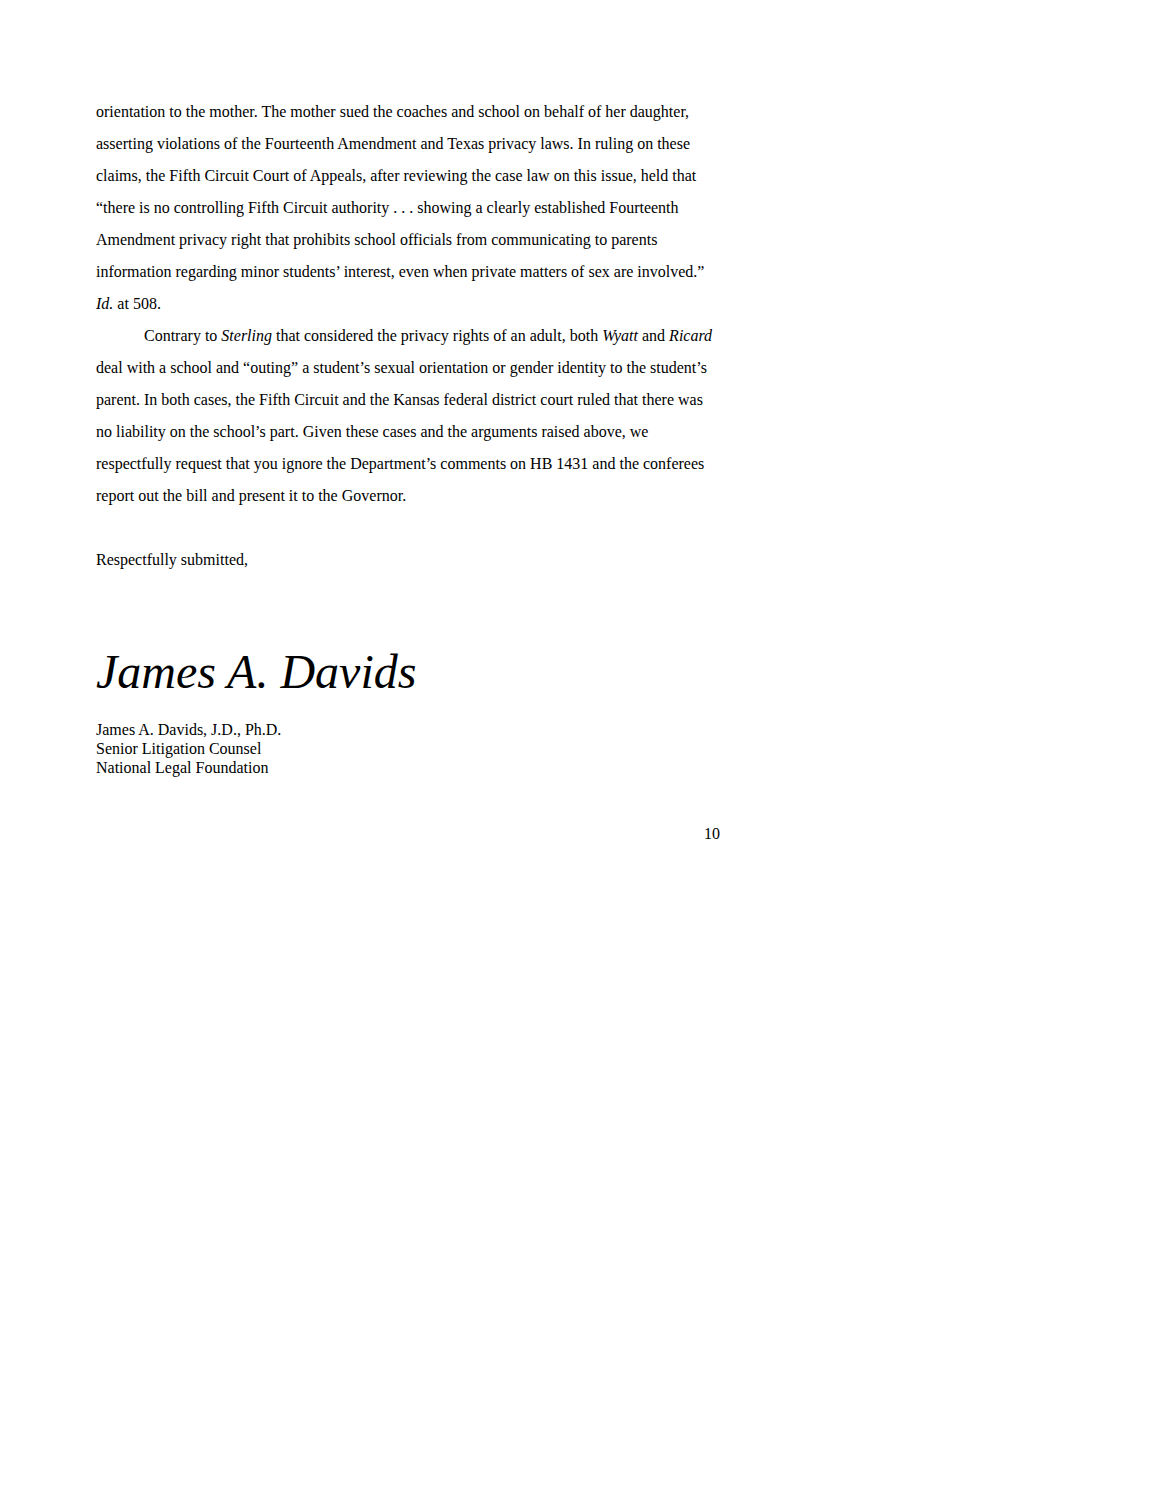orientation to the mother. The mother sued the coaches and school on behalf of her daughter, asserting violations of the Fourteenth Amendment and Texas privacy laws. In ruling on these claims, the Fifth Circuit Court of Appeals, after reviewing the case law on this issue, held that “there is no controlling Fifth Circuit authority . . . showing a clearly established Fourteenth Amendment privacy right that prohibits school officials from communicating to parents information regarding minor students’ interest, even when private matters of sex are involved.” Id. at 508.
Contrary to Sterling that considered the privacy rights of an adult, both Wyatt and Ricard deal with a school and “outing” a student’s sexual orientation or gender identity to the student’s parent. In both cases, the Fifth Circuit and the Kansas federal district court ruled that there was no liability on the school’s part. Given these cases and the arguments raised above, we respectfully request that you ignore the Department’s comments on HB 1431 and the conferees report out the bill and present it to the Governor.
Respectfully submitted,
James A. Davids
James A. Davids, J.D., Ph.D.
Senior Litigation Counsel
National Legal Foundation
10